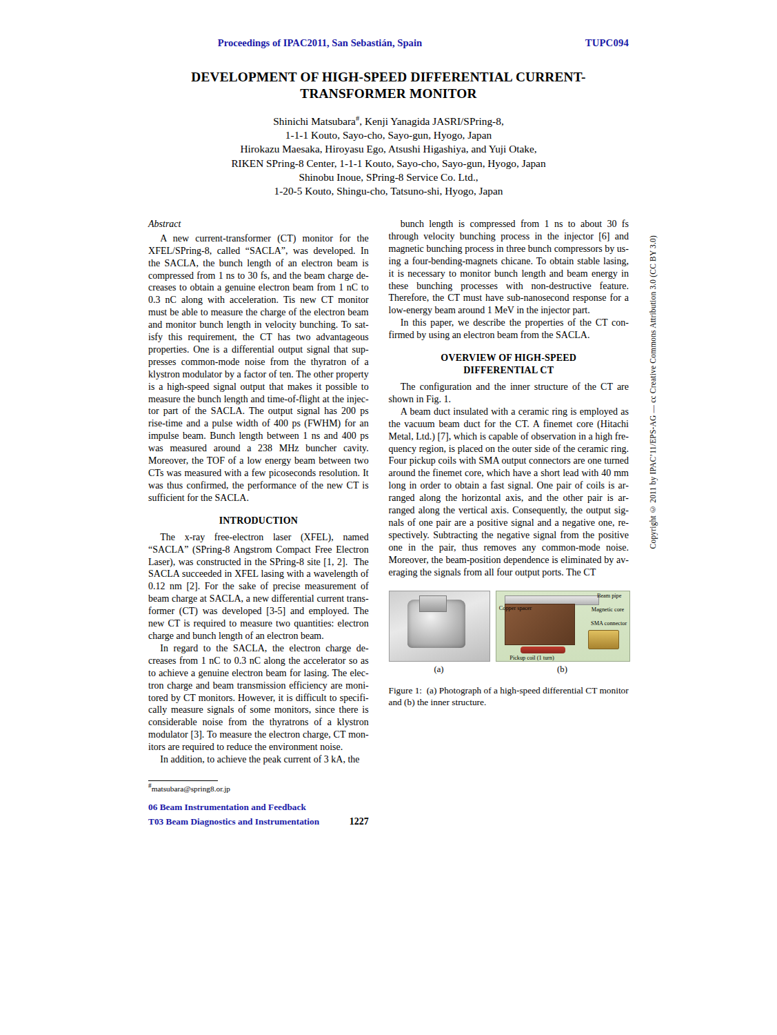Proceedings of IPAC2011, San Sebastián, Spain
TUPC094
DEVELOPMENT OF HIGH-SPEED DIFFERENTIAL CURRENT-
TRANSFORMER MONITOR
Shinichi Matsubara#, Kenji Yanagida JASRI/SPring-8,
1-1-1 Kouto, Sayo-cho, Sayo-gun, Hyogo, Japan
Hirokazu Maesaka, Hiroyasu Ego, Atsushi Higashiya, and Yuji Otake,
RIKEN SPring-8 Center, 1-1-1 Kouto, Sayo-cho, Sayo-gun, Hyogo, Japan
Shinobu Inoue, SPring-8 Service Co. Ltd.,
1-20-5 Kouto, Shingu-cho, Tatsuno-shi, Hyogo, Japan
Abstract
A new current-transformer (CT) monitor for the XFEL/SPring-8, called “SACLA”, was developed. In the SACLA, the bunch length of an electron beam is compressed from 1 ns to 30 fs, and the beam charge decreases to obtain a genuine electron beam from 1 nC to 0.3 nC along with acceleration. Tis new CT monitor must be able to measure the charge of the electron beam and monitor bunch length in velocity bunching. To satisfy this requirement, the CT has two advantageous properties. One is a differential output signal that suppresses common-mode noise from the thyratron of a klystron modulator by a factor of ten. The other property is a high-speed signal output that makes it possible to measure the bunch length and time-of-flight at the injector part of the SACLA. The output signal has 200 ps rise-time and a pulse width of 400 ps (FWHM) for an impulse beam. Bunch length between 1 ns and 400 ps was measured around a 238 MHz buncher cavity. Moreover, the TOF of a low energy beam between two CTs was measured with a few picoseconds resolution. It was thus confirmed, the performance of the new CT is sufficient for the SACLA.
INTRODUCTION
The x-ray free-electron laser (XFEL), named “SACLA” (SPring-8 Angstrom Compact Free Electron Laser), was constructed in the SPring-8 site [1, 2]. The SACLA succeeded in XFEL lasing with a wavelength of 0.12 nm [2]. For the sake of precise measurement of beam charge at SACLA, a new differential current transformer (CT) was developed [3-5] and employed. The new CT is required to measure two quantities: electron charge and bunch length of an electron beam.
In regard to the SACLA, the electron charge decreases from 1 nC to 0.3 nC along the accelerator so as to achieve a genuine electron beam for lasing. The electron charge and beam transmission efficiency are monitored by CT monitors. However, it is difficult to specifically measure signals of some monitors, since there is considerable noise from the thyratrons of a klystron modulator [3]. To measure the electron charge, CT monitors are required to reduce the environment noise.
In addition, to achieve the peak current of 3 kA, the
#matsubara@spring8.or.jp
06 Beam Instrumentation and Feedback
T03 Beam Diagnostics and Instrumentation 1227
bunch length is compressed from 1 ns to about 30 fs through velocity bunching process in the injector [6] and magnetic bunching process in three bunch compressors by using a four-bending-magnets chicane. To obtain stable lasing, it is necessary to monitor bunch length and beam energy in these bunching processes with non-destructive feature. Therefore, the CT must have sub-nanosecond response for a low-energy beam around 1 MeV in the injector part.
In this paper, we describe the properties of the CT confirmed by using an electron beam from the SACLA.
OVERVIEW OF HIGH-SPEED
DIFFERENTIAL CT
The configuration and the inner structure of the CT are shown in Fig. 1.
A beam duct insulated with a ceramic ring is employed as the vacuum beam duct for the CT. A finemet core (Hitachi Metal, Ltd.) [7], which is capable of observation in a high frequency region, is placed on the outer side of the ceramic ring. Four pickup coils with SMA output connectors are one turned around the finemet core, which have a short lead with 40 mm long in order to obtain a fast signal. One pair of coils is arranged along the horizontal axis, and the other pair is arranged along the vertical axis. Consequently, the output signals of one pair are a positive signal and a negative one, respectively. Subtracting the negative signal from the positive one in the pair, thus removes any common-mode noise. Moreover, the beam-position dependence is eliminated by averaging the signals from all four output ports. The CT
Beam pipe Copper spacer Magnetic core SMA connector Pickup coil (1 turn)
(a)
(b)
Figure 1: (a) Photograph of a high-speed differential CT monitor and (b) the inner structure.
Copyright © 2011 by IPAC’11/EPS-AG — cc Creative Commons Attribution 3.0 (CC BY 3.0)